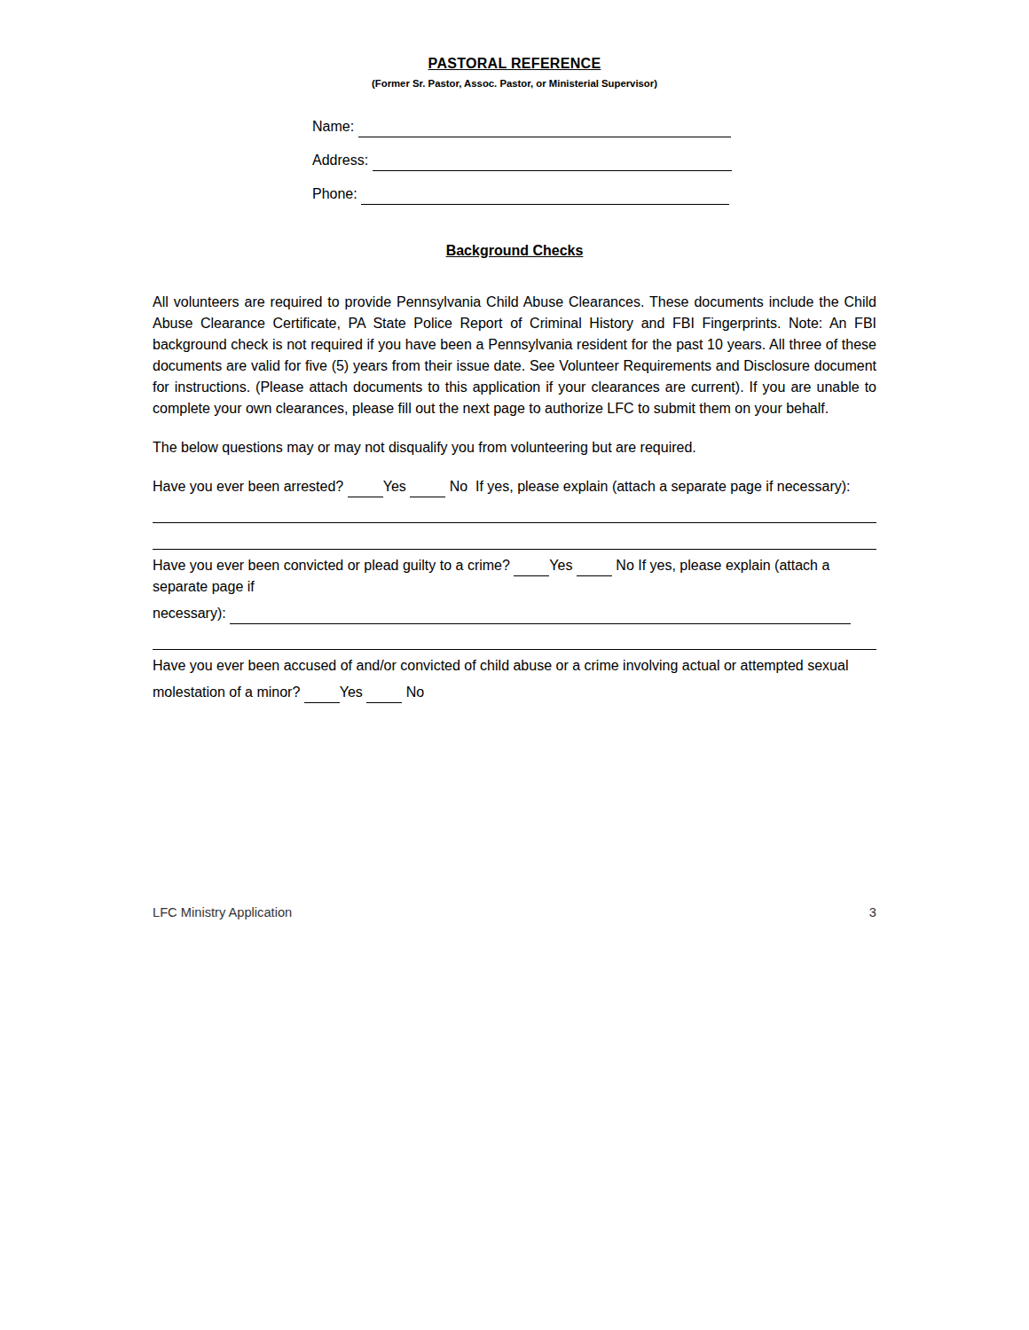PASTORAL REFERENCE
(Former Sr. Pastor, Assoc. Pastor, or Ministerial Supervisor)
Name:
Address:
Phone:
Background Checks
All volunteers are required to provide Pennsylvania Child Abuse Clearances. These documents include the Child Abuse Clearance Certificate, PA State Police Report of Criminal History and FBI Fingerprints. Note: An FBI background check is not required if you have been a Pennsylvania resident for the past 10 years. All three of these documents are valid for five (5) years from their issue date. See Volunteer Requirements and Disclosure document for instructions. (Please attach documents to this application if your clearances are current). If you are unable to complete your own clearances, please fill out the next page to authorize LFC to submit them on your behalf.
The below questions may or may not disqualify you from volunteering but are required.
Have you ever been arrested? Yes No If yes, please explain (attach a separate page if necessary):
Have you ever been convicted or plead guilty to a crime? Yes No If yes, please explain (attach a separate page if
necessary):
Have you ever been accused of and/or convicted of child abuse or a crime involving actual or attempted sexual
molestation of a minor? Yes No
LFC Ministry Application 3